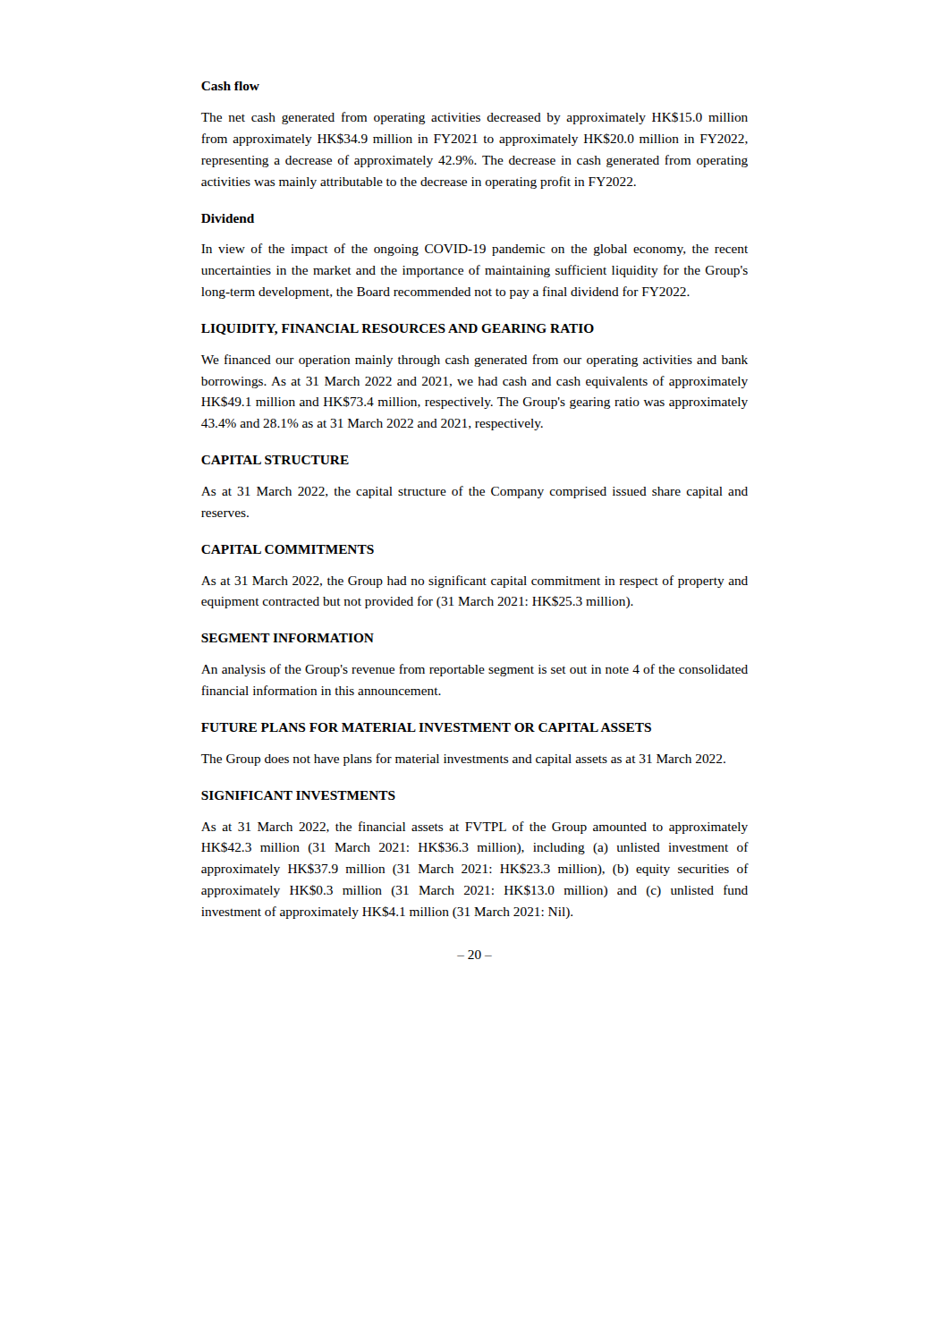Cash flow
The net cash generated from operating activities decreased by approximately HK$15.0 million from approximately HK$34.9 million in FY2021 to approximately HK$20.0 million in FY2022, representing a decrease of approximately 42.9%. The decrease in cash generated from operating activities was mainly attributable to the decrease in operating profit in FY2022.
Dividend
In view of the impact of the ongoing COVID-19 pandemic on the global economy, the recent uncertainties in the market and the importance of maintaining sufficient liquidity for the Group's long-term development, the Board recommended not to pay a final dividend for FY2022.
LIQUIDITY, FINANCIAL RESOURCES AND GEARING RATIO
We financed our operation mainly through cash generated from our operating activities and bank borrowings. As at 31 March 2022 and 2021, we had cash and cash equivalents of approximately HK$49.1 million and HK$73.4 million, respectively. The Group's gearing ratio was approximately 43.4% and 28.1% as at 31 March 2022 and 2021, respectively.
CAPITAL STRUCTURE
As at 31 March 2022, the capital structure of the Company comprised issued share capital and reserves.
CAPITAL COMMITMENTS
As at 31 March 2022, the Group had no significant capital commitment in respect of property and equipment contracted but not provided for (31 March 2021: HK$25.3 million).
SEGMENT INFORMATION
An analysis of the Group's revenue from reportable segment is set out in note 4 of the consolidated financial information in this announcement.
FUTURE PLANS FOR MATERIAL INVESTMENT OR CAPITAL ASSETS
The Group does not have plans for material investments and capital assets as at 31 March 2022.
SIGNIFICANT INVESTMENTS
As at 31 March 2022, the financial assets at FVTPL of the Group amounted to approximately HK$42.3 million (31 March 2021: HK$36.3 million), including (a) unlisted investment of approximately HK$37.9 million (31 March 2021: HK$23.3 million), (b) equity securities of approximately HK$0.3 million (31 March 2021: HK$13.0 million) and (c) unlisted fund investment of approximately HK$4.1 million (31 March 2021: Nil).
– 20 –